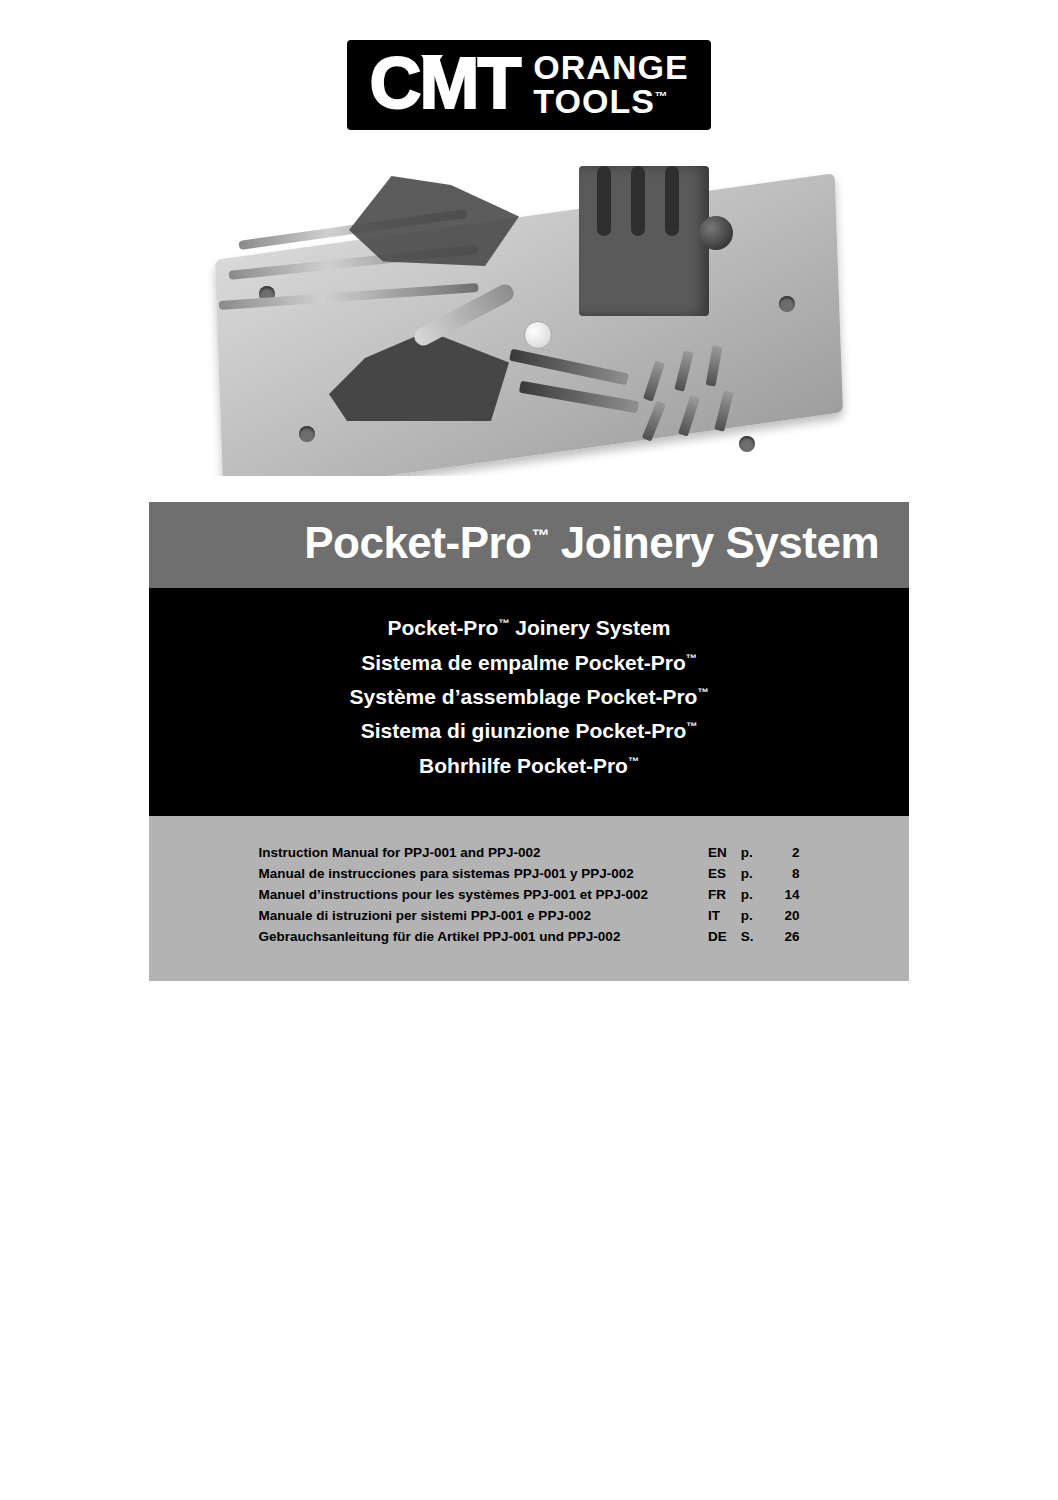CMT
ORANGE
TOOLS™
Pocket-Pro™ Joinery System
Pocket-Pro™ Joinery System
Sistema de empalme Pocket-Pro™
Système d’assemblage Pocket-Pro™
Sistema di giunzione Pocket-Pro™
Bohrhilfe Pocket-Pro™
| Instruction Manual for PPJ-001 and PPJ-002 | EN | p. | 2 |
| Manual de instrucciones para sistemas PPJ-001 y PPJ-002 | ES | p. | 8 |
| Manuel d’instructions pour les systèmes PPJ-001 et PPJ-002 | FR | p. | 14 |
| Manuale di istruzioni per sistemi PPJ-001 e PPJ-002 | IT | p. | 20 |
| Gebrauchsanleitung für die Artikel PPJ-001 und PPJ-002 | DE | S. | 26 |